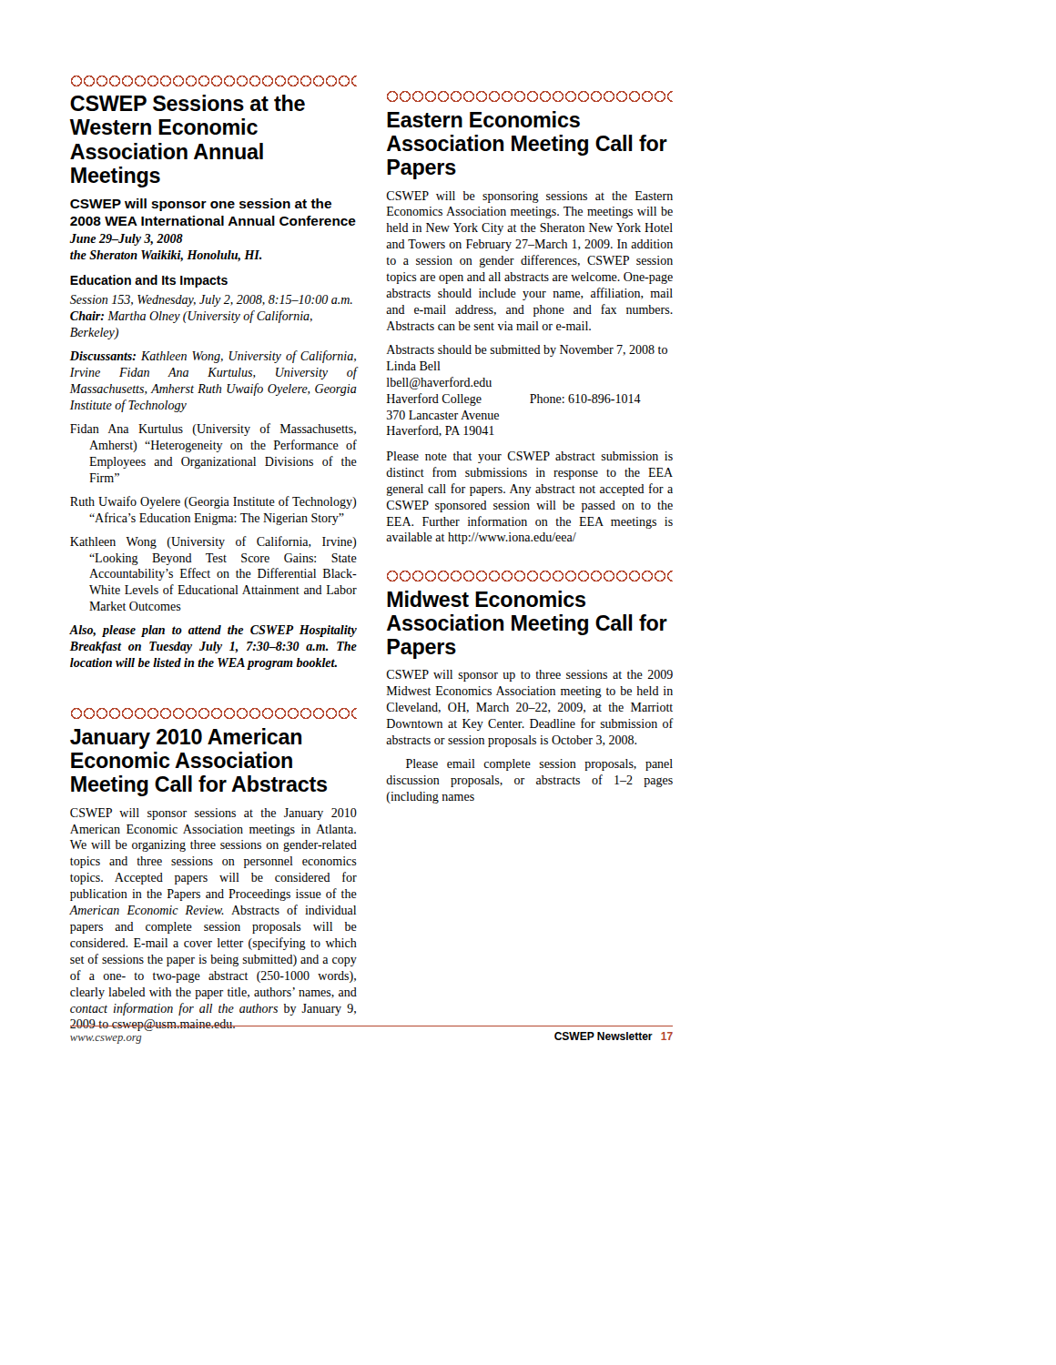CSWEP Sessions at the Western Economic Association Annual Meetings
CSWEP will sponsor one session at the 2008 WEA International Annual Conference
June 29–July 3, 2008
the Sheraton Waikiki, Honolulu, HI.
Education and Its Impacts
Session 153, Wednesday, July 2, 2008, 8:15–10:00 a.m.
Chair: Martha Olney (University of California, Berkeley)
Discussants: Kathleen Wong, University of California, Irvine Fidan Ana Kurtulus, University of Massachusetts, Amherst Ruth Uwaifo Oyelere, Georgia Institute of Technology
Fidan Ana Kurtulus (University of Massachusetts, Amherst) “Heterogeneity on the Performance of Employees and Organizational Divisions of the Firm”
Ruth Uwaifo Oyelere (Georgia Institute of Technology) “Africa’s Education Enigma: The Nigerian Story”
Kathleen Wong (University of California, Irvine) “Looking Beyond Test Score Gains: State Accountability’s Effect on the Differential Black-White Levels of Educational Attainment and Labor Market Outcomes
Also, please plan to attend the CSWEP Hospitality Breakfast on Tuesday July 1, 7:30–8:30 a.m. The location will be listed in the WEA program booklet.
January 2010 American Economic Association Meeting Call for Abstracts
CSWEP will sponsor sessions at the January 2010 American Economic Association meetings in Atlanta. We will be organizing three sessions on gender-related topics and three sessions on personnel economics topics. Accepted papers will be considered for publication in the Papers and Proceedings issue of the American Economic Review. Abstracts of individual papers and complete session proposals will be considered. E-mail a cover letter (specifying to which set of sessions the paper is being submitted) and a copy of a one- to two-page abstract (250-1000 words), clearly labeled with the paper title, authors’ names, and contact information for all the authors by January 9, 2009 to cswep@usm.maine.edu.
Eastern Economics Association Meeting Call for Papers
CSWEP will be sponsoring sessions at the Eastern Economics Association meetings. The meetings will be held in New York City at the Sheraton New York Hotel and Towers on February 27–March 1, 2009. In addition to a session on gender differences, CSWEP session topics are open and all abstracts are welcome. One-page abstracts should include your name, affiliation, mail and e-mail address, and phone and fax numbers. Abstracts can be sent via mail or e-mail.
Abstracts should be submitted by November 7, 2008 to
Linda Bell
lbell@haverford.edu
Haverford CollegePhone: 610-896-1014
370 Lancaster Avenue
Haverford, PA 19041
Please note that your CSWEP abstract submission is distinct from submissions in response to the EEA general call for papers. Any abstract not accepted for a CSWEP sponsored session will be passed on to the EEA. Further information on the EEA meetings is available at http://www.iona.edu/eea/
Midwest Economics Association Meeting Call for Papers
CSWEP will sponsor up to three sessions at the 2009 Midwest Economics Association meeting to be held in Cleveland, OH, March 20–22, 2009, at the Marriott Downtown at Key Center. Deadline for submission of abstracts or session proposals is October 3, 2008.
Please email complete session proposals, panel discussion proposals, or abstracts of 1–2 pages (including names
www.cswep.org
CSWEP Newsletter 17